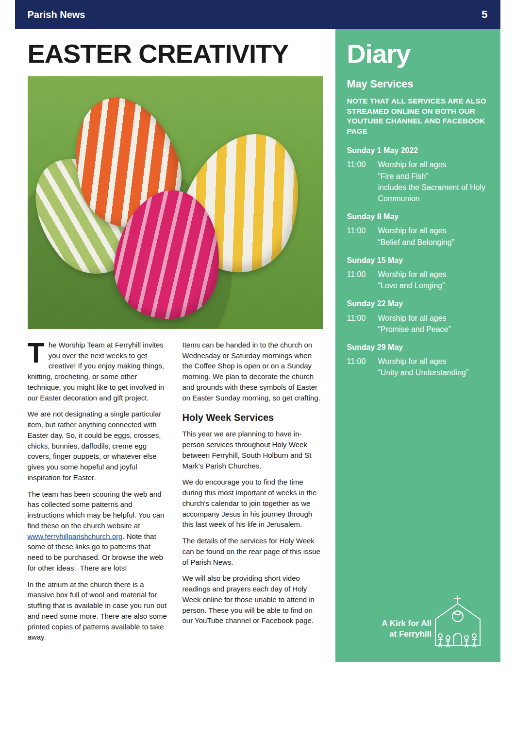Parish News 5
EASTER CREATIVITY
The Worship Team at Ferryhill invites you over the next weeks to get creative! If you enjoy making things, knitting, crocheting, or some other technique, you might like to get involved in our Easter decoration and gift project.
We are not designating a single particular item, but rather anything connected with Easter day. So, it could be eggs, crosses, chicks, bunnies, daffodils, creme egg covers, finger puppets, or whatever else gives you some hopeful and joyful inspiration for Easter.
The team has been scouring the web and has collected some patterns and instructions which may be helpful. You can find these on the church website at www.ferryhillparishchurch.org. Note that some of these links go to patterns that need to be purchased. Or browse the web for other ideas. There are lots!
In the atrium at the church there is a massive box full of wool and material for stuffing that is available in case you run out and need some more. There are also some printed copies of patterns available to take away.
Items can be handed in to the church on Wednesday or Saturday mornings when the Coffee Shop is open or on a Sunday morning. We plan to decorate the church and grounds with these symbols of Easter on Easter Sunday morning, so get crafting.
Holy Week Services
This year we are planning to have in-person services throughout Holy Week between Ferryhill, South Holburn and St Mark's Parish Churches.
We do encourage you to find the time during this most important of weeks in the church's calendar to join together as we accompany Jesus in his journey through this last week of his life in Jerusalem.
The details of the services for Holy Week can be found on the rear page of this issue of Parish News.
We will also be providing short video readings and prayers each day of Holy Week online for those unable to attend in person. These you will be able to find on our YouTube channel or Facebook page.
Diary
May Services
Note that all services are also streamed online on both our YouTube channel and Facebook page
Sunday 1 May 2022
11:00 Worship for all ages
“Fire and Fish”
includes the Sacrament of Holy Communion
Sunday 8 May
11:00 Worship for all ages
“Belief and Belonging”
Sunday 15 May
11:00 Worship for all ages
“Love and Longing”
Sunday 22 May
11:00 Worship for all ages
“Promise and Peace”
Sunday 29 May
11:00 Worship for all ages
“Unity and Understanding”
A Kirk for All at Ferryhill